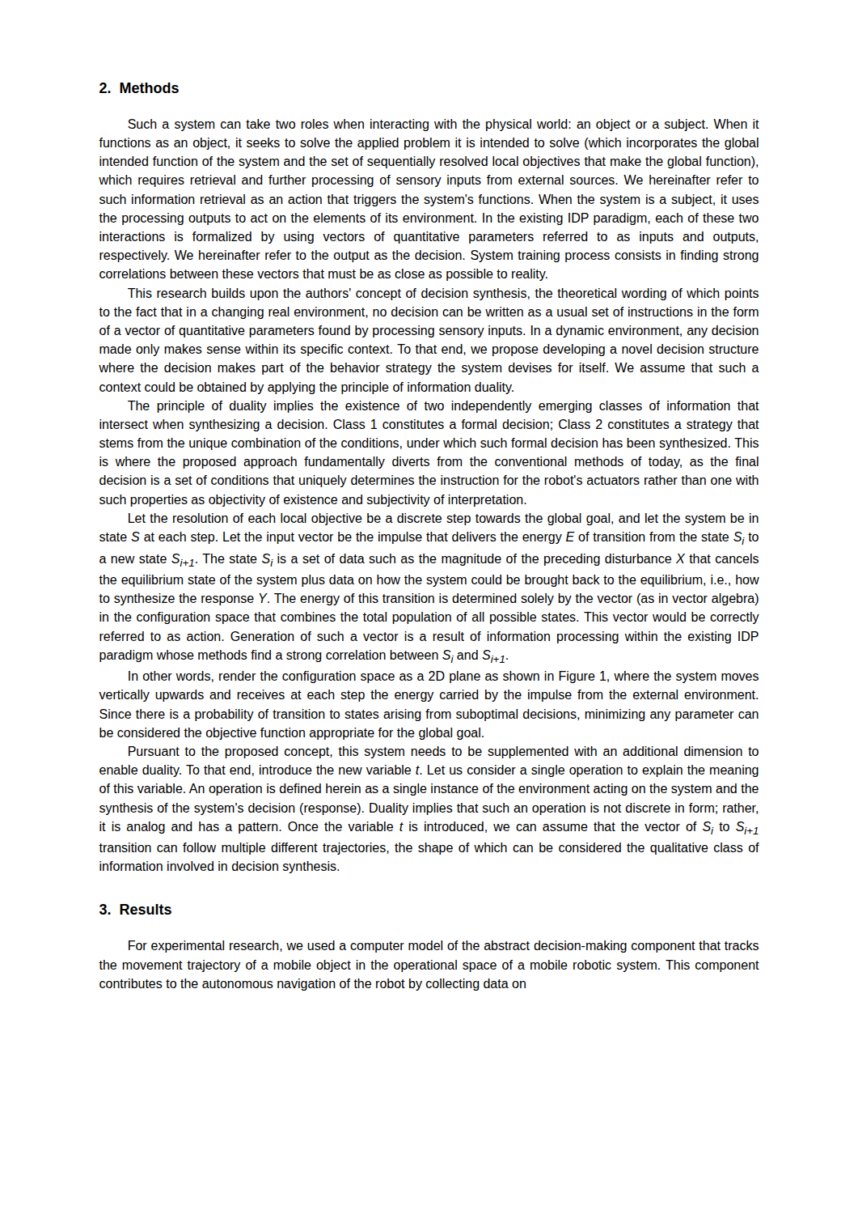2. Methods
Such a system can take two roles when interacting with the physical world: an object or a subject. When it functions as an object, it seeks to solve the applied problem it is intended to solve (which incorporates the global intended function of the system and the set of sequentially resolved local objectives that make the global function), which requires retrieval and further processing of sensory inputs from external sources. We hereinafter refer to such information retrieval as an action that triggers the system's functions. When the system is a subject, it uses the processing outputs to act on the elements of its environment. In the existing IDP paradigm, each of these two interactions is formalized by using vectors of quantitative parameters referred to as inputs and outputs, respectively. We hereinafter refer to the output as the decision. System training process consists in finding strong correlations between these vectors that must be as close as possible to reality.
This research builds upon the authors' concept of decision synthesis, the theoretical wording of which points to the fact that in a changing real environment, no decision can be written as a usual set of instructions in the form of a vector of quantitative parameters found by processing sensory inputs. In a dynamic environment, any decision made only makes sense within its specific context. To that end, we propose developing a novel decision structure where the decision makes part of the behavior strategy the system devises for itself. We assume that such a context could be obtained by applying the principle of information duality.
The principle of duality implies the existence of two independently emerging classes of information that intersect when synthesizing a decision. Class 1 constitutes a formal decision; Class 2 constitutes a strategy that stems from the unique combination of the conditions, under which such formal decision has been synthesized. This is where the proposed approach fundamentally diverts from the conventional methods of today, as the final decision is a set of conditions that uniquely determines the instruction for the robot's actuators rather than one with such properties as objectivity of existence and subjectivity of interpretation.
Let the resolution of each local objective be a discrete step towards the global goal, and let the system be in state S at each step. Let the input vector be the impulse that delivers the energy E of transition from the state Si to a new state Si+1. The state Si is a set of data such as the magnitude of the preceding disturbance X that cancels the equilibrium state of the system plus data on how the system could be brought back to the equilibrium, i.e., how to synthesize the response Y. The energy of this transition is determined solely by the vector (as in vector algebra) in the configuration space that combines the total population of all possible states. This vector would be correctly referred to as action. Generation of such a vector is a result of information processing within the existing IDP paradigm whose methods find a strong correlation between Si and Si+1.
In other words, render the configuration space as a 2D plane as shown in Figure 1, where the system moves vertically upwards and receives at each step the energy carried by the impulse from the external environment. Since there is a probability of transition to states arising from suboptimal decisions, minimizing any parameter can be considered the objective function appropriate for the global goal.
Pursuant to the proposed concept, this system needs to be supplemented with an additional dimension to enable duality. To that end, introduce the new variable t. Let us consider a single operation to explain the meaning of this variable. An operation is defined herein as a single instance of the environment acting on the system and the synthesis of the system's decision (response). Duality implies that such an operation is not discrete in form; rather, it is analog and has a pattern. Once the variable t is introduced, we can assume that the vector of Si to Si+1 transition can follow multiple different trajectories, the shape of which can be considered the qualitative class of information involved in decision synthesis.
3. Results
For experimental research, we used a computer model of the abstract decision-making component that tracks the movement trajectory of a mobile object in the operational space of a mobile robotic system. This component contributes to the autonomous navigation of the robot by collecting data on